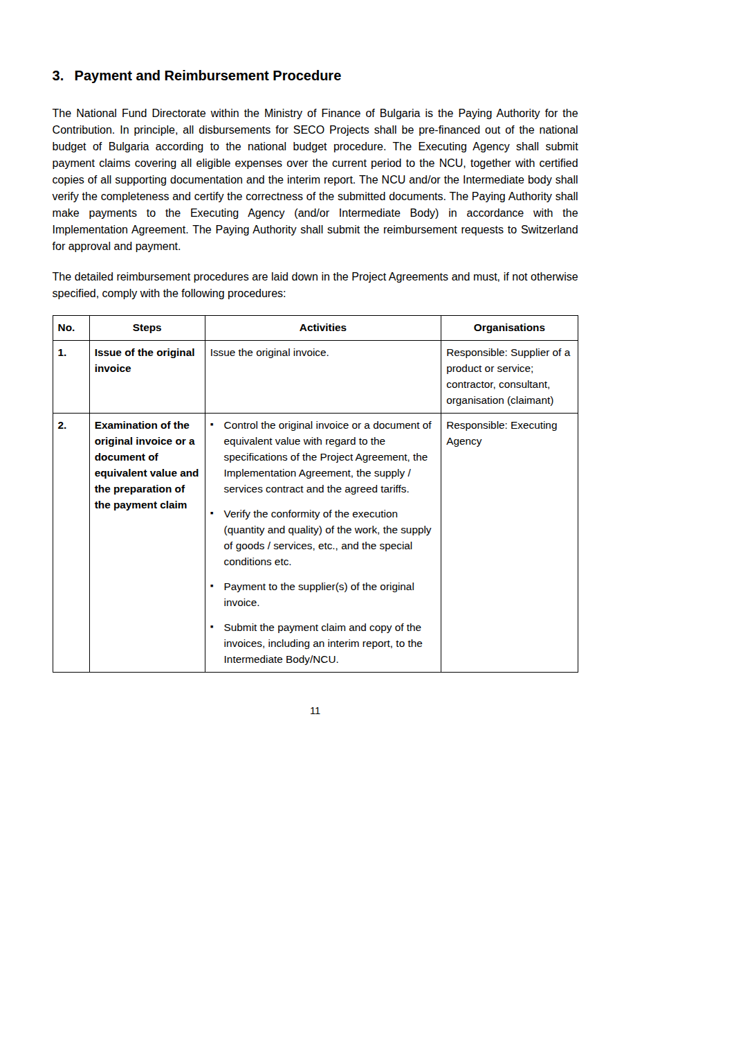3. Payment and Reimbursement Procedure
The National Fund Directorate within the Ministry of Finance of Bulgaria is the Paying Authority for the Contribution. In principle, all disbursements for SECO Projects shall be pre-financed out of the national budget of Bulgaria according to the national budget procedure. The Executing Agency shall submit payment claims covering all eligible expenses over the current period to the NCU, together with certified copies of all supporting documentation and the interim report. The NCU and/or the Intermediate body shall verify the completeness and certify the correctness of the submitted documents. The Paying Authority shall make payments to the Executing Agency (and/or Intermediate Body) in accordance with the Implementation Agreement. The Paying Authority shall submit the reimbursement requests to Switzerland for approval and payment.
The detailed reimbursement procedures are laid down in the Project Agreements and must, if not otherwise specified, comply with the following procedures:
| No. | Steps | Activities | Organisations |
| --- | --- | --- | --- |
| 1. | Issue of the original invoice | Issue the original invoice. | Responsible: Supplier of a product or service; contractor, consultant, organisation (claimant) |
| 2. | Examination of the original invoice or a document of equivalent value and the preparation of the payment claim | Control the original invoice or a document of equivalent value with regard to the specifications of the Project Agreement, the Implementation Agreement, the supply / services contract and the agreed tariffs. Verify the conformity of the execution (quantity and quality) of the work, the supply of goods / services, etc., and the special conditions etc. Payment to the supplier(s) of the original invoice. Submit the payment claim and copy of the invoices, including an interim report, to the Intermediate Body/NCU. | Responsible: Executing Agency |
11